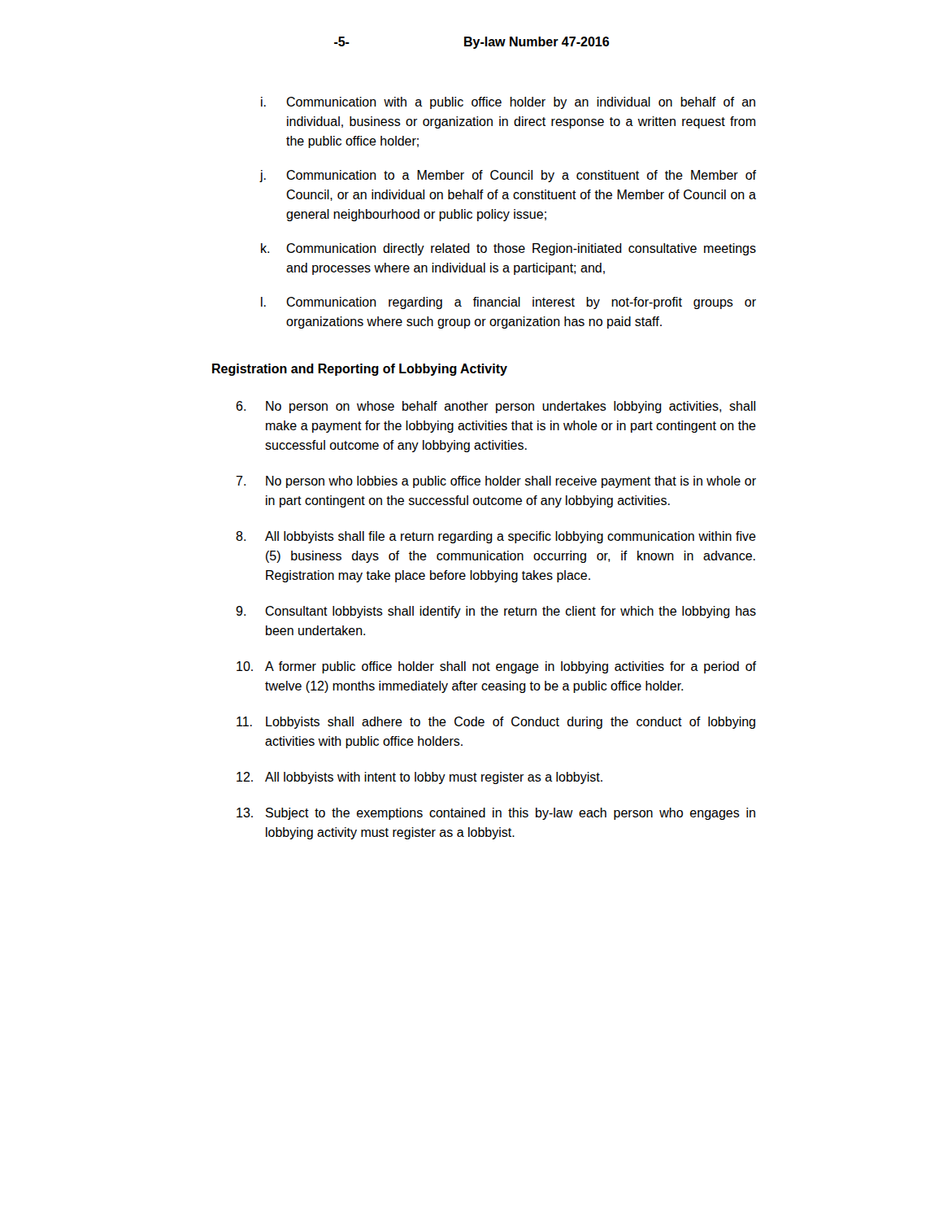-5- By-law Number 47-2016
i. Communication with a public office holder by an individual on behalf of an individual, business or organization in direct response to a written request from the public office holder;
j. Communication to a Member of Council by a constituent of the Member of Council, or an individual on behalf of a constituent of the Member of Council on a general neighbourhood or public policy issue;
k. Communication directly related to those Region-initiated consultative meetings and processes where an individual is a participant; and,
l. Communication regarding a financial interest by not-for-profit groups or organizations where such group or organization has no paid staff.
Registration and Reporting of Lobbying Activity
6. No person on whose behalf another person undertakes lobbying activities, shall make a payment for the lobbying activities that is in whole or in part contingent on the successful outcome of any lobbying activities.
7. No person who lobbies a public office holder shall receive payment that is in whole or in part contingent on the successful outcome of any lobbying activities.
8. All lobbyists shall file a return regarding a specific lobbying communication within five (5) business days of the communication occurring or, if known in advance. Registration may take place before lobbying takes place.
9. Consultant lobbyists shall identify in the return the client for which the lobbying has been undertaken.
10. A former public office holder shall not engage in lobbying activities for a period of twelve (12) months immediately after ceasing to be a public office holder.
11. Lobbyists shall adhere to the Code of Conduct during the conduct of lobbying activities with public office holders.
12. All lobbyists with intent to lobby must register as a lobbyist.
13. Subject to the exemptions contained in this by-law each person who engages in lobbying activity must register as a lobbyist.